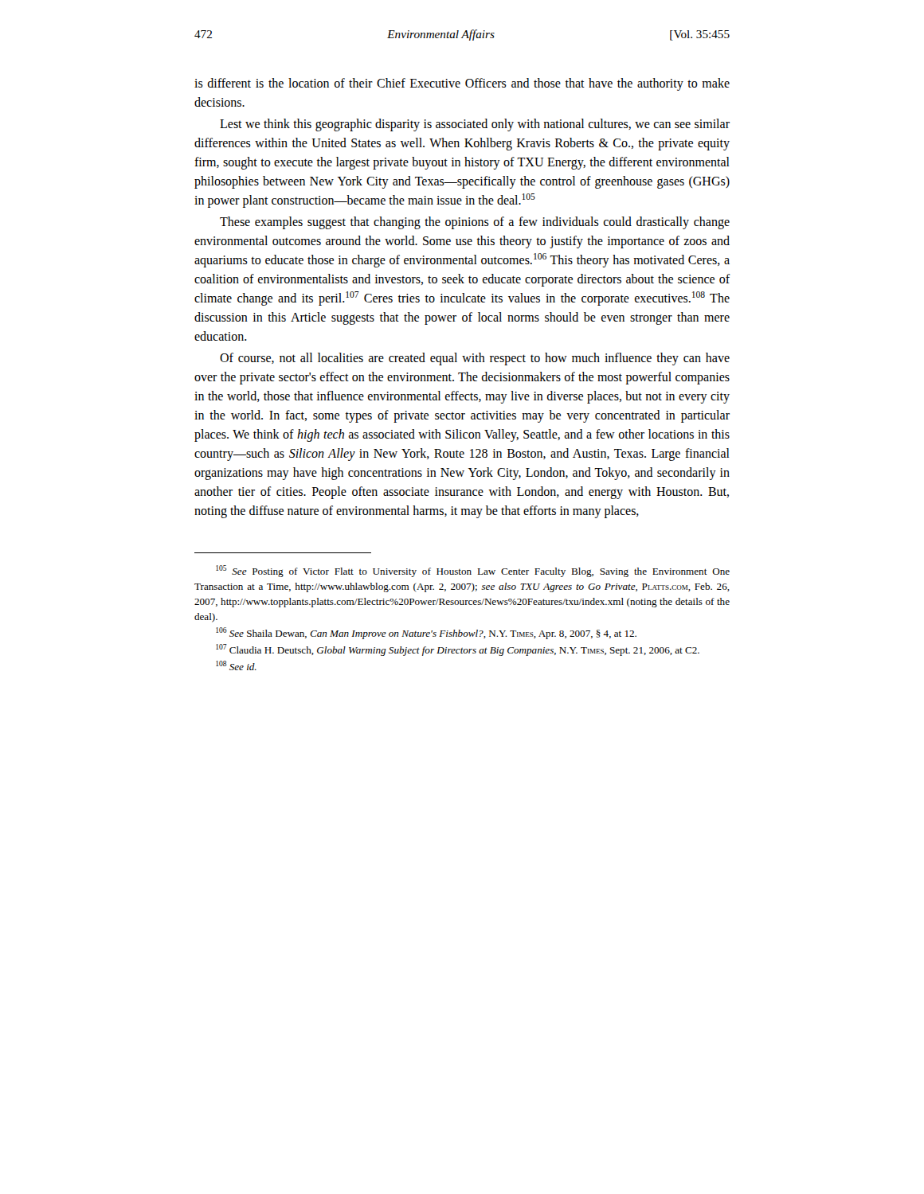472 Environmental Affairs [Vol. 35:455
is different is the location of their Chief Executive Officers and those that have the authority to make decisions.
Lest we think this geographic disparity is associated only with national cultures, we can see similar differences within the United States as well. When Kohlberg Kravis Roberts & Co., the private equity firm, sought to execute the largest private buyout in history of TXU Energy, the different environmental philosophies between New York City and Texas—specifically the control of greenhouse gases (GHGs) in power plant construction—became the main issue in the deal.105
These examples suggest that changing the opinions of a few individuals could drastically change environmental outcomes around the world. Some use this theory to justify the importance of zoos and aquariums to educate those in charge of environmental outcomes.106 This theory has motivated Ceres, a coalition of environmentalists and investors, to seek to educate corporate directors about the science of climate change and its peril.107 Ceres tries to inculcate its values in the corporate executives.108 The discussion in this Article suggests that the power of local norms should be even stronger than mere education.
Of course, not all localities are created equal with respect to how much influence they can have over the private sector's effect on the environment. The decisionmakers of the most powerful companies in the world, those that influence environmental effects, may live in diverse places, but not in every city in the world. In fact, some types of private sector activities may be very concentrated in particular places. We think of high tech as associated with Silicon Valley, Seattle, and a few other locations in this country—such as Silicon Alley in New York, Route 128 in Boston, and Austin, Texas. Large financial organizations may have high concentrations in New York City, London, and Tokyo, and secondarily in another tier of cities. People often associate insurance with London, and energy with Houston. But, noting the diffuse nature of environmental harms, it may be that efforts in many places,
105 See Posting of Victor Flatt to University of Houston Law Center Faculty Blog, Saving the Environment One Transaction at a Time, http://www.uhlawblog.com (Apr. 2, 2007); see also TXU Agrees to Go Private, Platts.com, Feb. 26, 2007, http://www.topplants.platts.com/Electric%20Power/Resources/News%20Features/txu/index.xml (noting the details of the deal).
106 See Shaila Dewan, Can Man Improve on Nature's Fishbowl?, N.Y. Times, Apr. 8, 2007, § 4, at 12.
107 Claudia H. Deutsch, Global Warming Subject for Directors at Big Companies, N.Y. Times, Sept. 21, 2006, at C2.
108 See id.